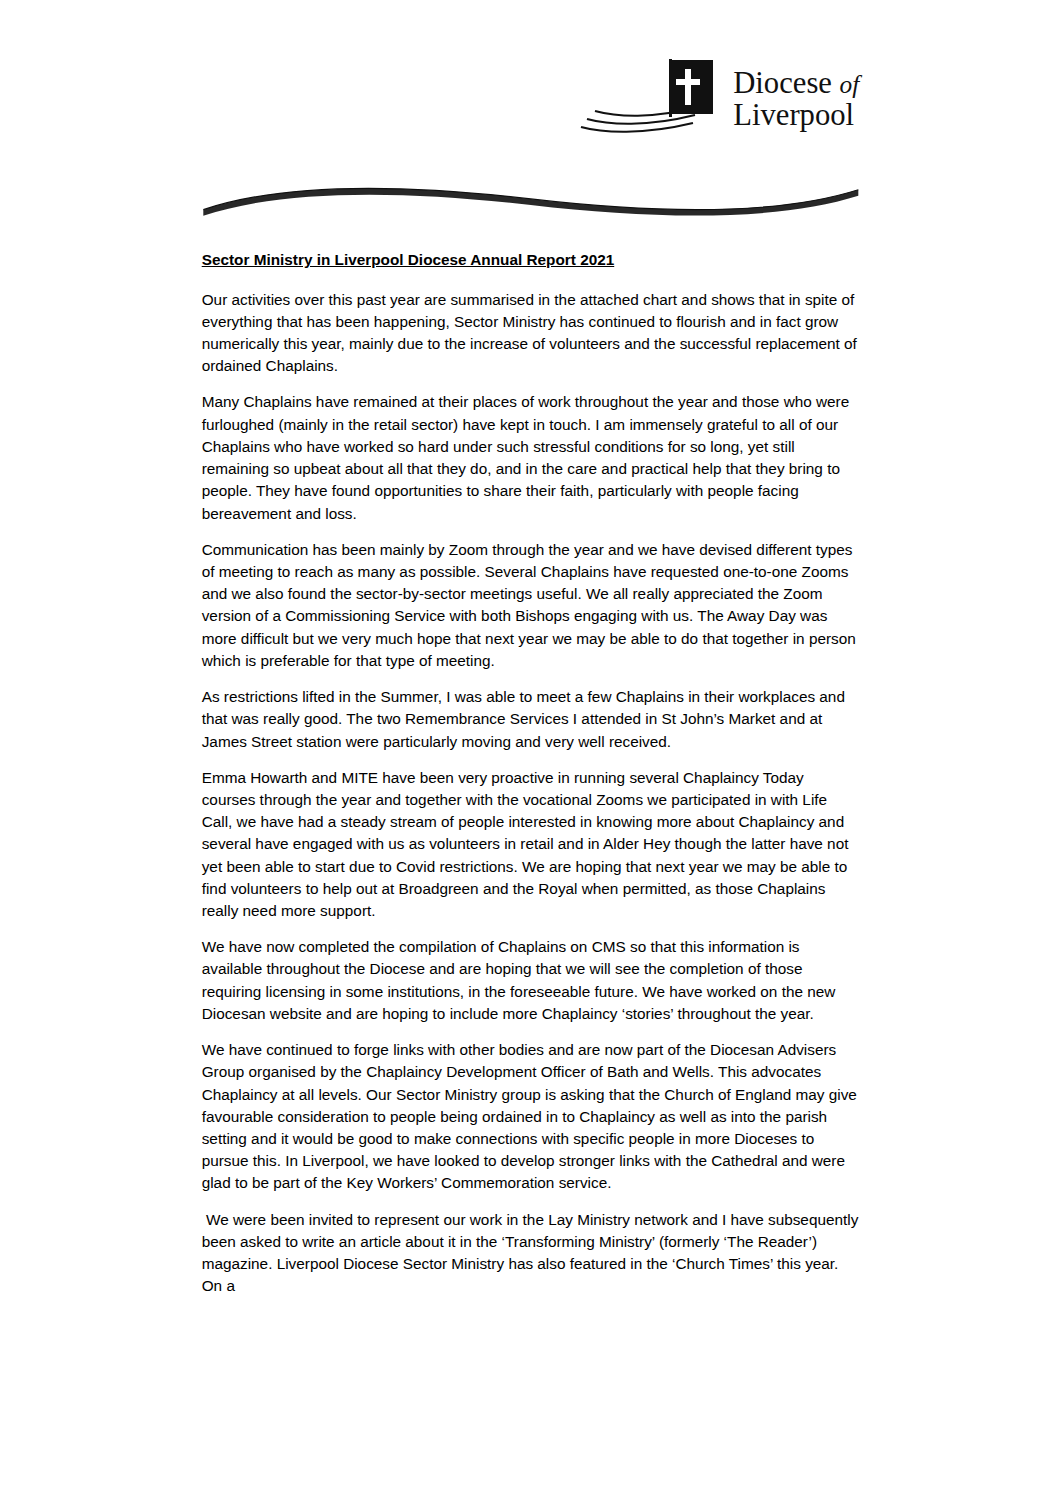Diocese of
Liverpool
Sector Ministry in Liverpool Diocese Annual Report 2021
Our activities over this past year are summarised in the attached chart and shows that in spite of everything that has been happening, Sector Ministry has continued to flourish and in fact grow numerically this year, mainly due to the increase of volunteers and the successful replacement of ordained Chaplains.
Many Chaplains have remained at their places of work throughout the year and those who were furloughed (mainly in the retail sector) have kept in touch. I am immensely grateful to all of our Chaplains who have worked so hard under such stressful conditions for so long, yet still remaining so upbeat about all that they do, and in the care and practical help that they bring to people. They have found opportunities to share their faith, particularly with people facing bereavement and loss.
Communication has been mainly by Zoom through the year and we have devised different types of meeting to reach as many as possible. Several Chaplains have requested one-to-one Zooms and we also found the sector-by-sector meetings useful. We all really appreciated the Zoom version of a Commissioning Service with both Bishops engaging with us. The Away Day was more difficult but we very much hope that next year we may be able to do that together in person which is preferable for that type of meeting.
As restrictions lifted in the Summer, I was able to meet a few Chaplains in their workplaces and that was really good. The two Remembrance Services I attended in St John’s Market and at James Street station were particularly moving and very well received.
Emma Howarth and MITE have been very proactive in running several Chaplaincy Today courses through the year and together with the vocational Zooms we participated in with Life Call, we have had a steady stream of people interested in knowing more about Chaplaincy and several have engaged with us as volunteers in retail and in Alder Hey though the latter have not yet been able to start due to Covid restrictions. We are hoping that next year we may be able to find volunteers to help out at Broadgreen and the Royal when permitted, as those Chaplains really need more support.
We have now completed the compilation of Chaplains on CMS so that this information is available throughout the Diocese and are hoping that we will see the completion of those requiring licensing in some institutions, in the foreseeable future. We have worked on the new Diocesan website and are hoping to include more Chaplaincy ‘stories’ throughout the year.
We have continued to forge links with other bodies and are now part of the Diocesan Advisers Group organised by the Chaplaincy Development Officer of Bath and Wells. This advocates Chaplaincy at all levels. Our Sector Ministry group is asking that the Church of England may give favourable consideration to people being ordained in to Chaplaincy as well as into the parish setting and it would be good to make connections with specific people in more Dioceses to pursue this. In Liverpool, we have looked to develop stronger links with the Cathedral and were glad to be part of the Key Workers’ Commemoration service.
We were been invited to represent our work in the Lay Ministry network and I have subsequently been asked to write an article about it in the ‘Transforming Ministry’ (formerly ‘The Reader’) magazine. Liverpool Diocese Sector Ministry has also featured in the ‘Church Times’ this year. On a